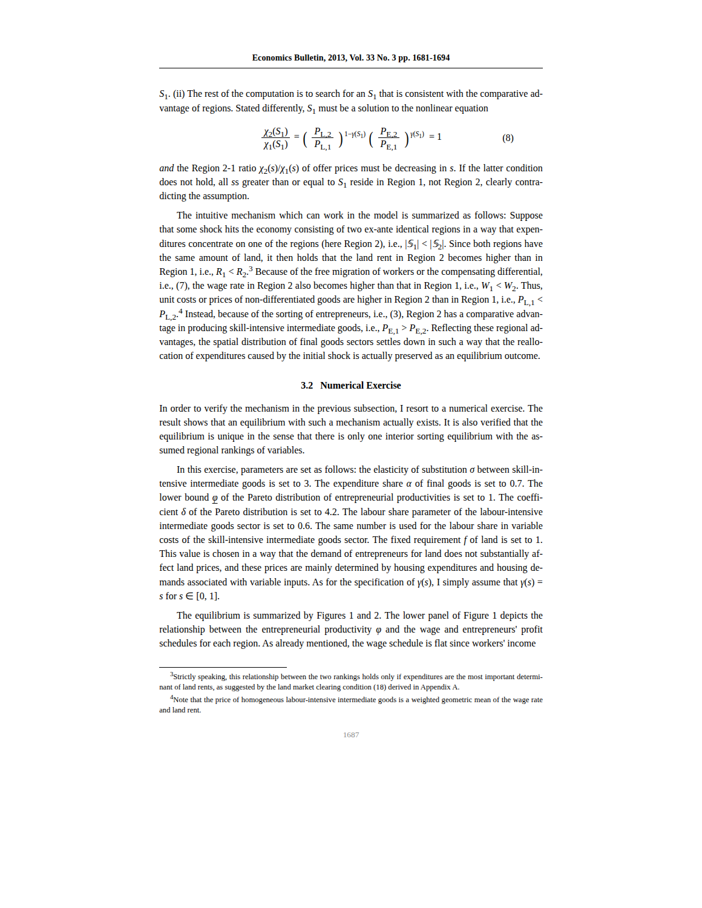Economics Bulletin, 2013, Vol. 33 No. 3 pp. 1681-1694
S1. (ii) The rest of the computation is to search for an S1 that is consistent with the comparative advantage of regions. Stated differently, S1 must be a solution to the nonlinear equation
χ2(S1) χ1(S1) = ( PL,2 PL,1 ) 1−γ(S1) ( PE,2 PE,1 ) γ(S1) = 1 (8)
and the Region 2-1 ratio χ2(s)/χ1(s) of offer prices must be decreasing in s. If the latter condition does not hold, all ss greater than or equal to S1 reside in Region 1, not Region 2, clearly contradicting the assumption.
The intuitive mechanism which can work in the model is summarized as follows: Suppose that some shock hits the economy consisting of two ex-ante identical regions in a way that expenditures concentrate on one of the regions (here Region 2), i.e., |𝕊1| < |𝕊2|. Since both regions have the same amount of land, it then holds that the land rent in Region 2 becomes higher than in Region 1, i.e., R1 < R2.3 Because of the free migration of workers or the compensating differential, i.e., (7), the wage rate in Region 2 also becomes higher than that in Region 1, i.e., W1 < W2. Thus, unit costs or prices of non-differentiated goods are higher in Region 2 than in Region 1, i.e., PL,1 < PL,2.4 Instead, because of the sorting of entrepreneurs, i.e., (3), Region 2 has a comparative advantage in producing skill-intensive intermediate goods, i.e., PE,1 > PE,2. Reflecting these regional advantages, the spatial distribution of final goods sectors settles down in such a way that the reallocation of expenditures caused by the initial shock is actually preserved as an equilibrium outcome.
3.2 Numerical Exercise
In order to verify the mechanism in the previous subsection, I resort to a numerical exercise. The result shows that an equilibrium with such a mechanism actually exists. It is also verified that the equilibrium is unique in the sense that there is only one interior sorting equilibrium with the assumed regional rankings of variables.
In this exercise, parameters are set as follows: the elasticity of substitution σ between skill-intensive intermediate goods is set to 3. The expenditure share α of final goods is set to 0.7. The lower bound φ of the Pareto distribution of entrepreneurial productivities is set to 1. The coefficient δ of the Pareto distribution is set to 4.2. The labour share parameter of the labour-intensive intermediate goods sector is set to 0.6. The same number is used for the labour share in variable costs of the skill-intensive intermediate goods sector. The fixed requirement f of land is set to 1. This value is chosen in a way that the demand of entrepreneurs for land does not substantially affect land prices, and these prices are mainly determined by housing expenditures and housing demands associated with variable inputs. As for the specification of γ(s), I simply assume that γ(s) = s for s ∈ [0, 1].
The equilibrium is summarized by Figures 1 and 2. The lower panel of Figure 1 depicts the relationship between the entrepreneurial productivity φ and the wage and entrepreneurs' profit schedules for each region. As already mentioned, the wage schedule is flat since workers' income
3Strictly speaking, this relationship between the two rankings holds only if expenditures are the most important determinant of land rents, as suggested by the land market clearing condition (18) derived in Appendix A.
4Note that the price of homogeneous labour-intensive intermediate goods is a weighted geometric mean of the wage rate and land rent.
1687